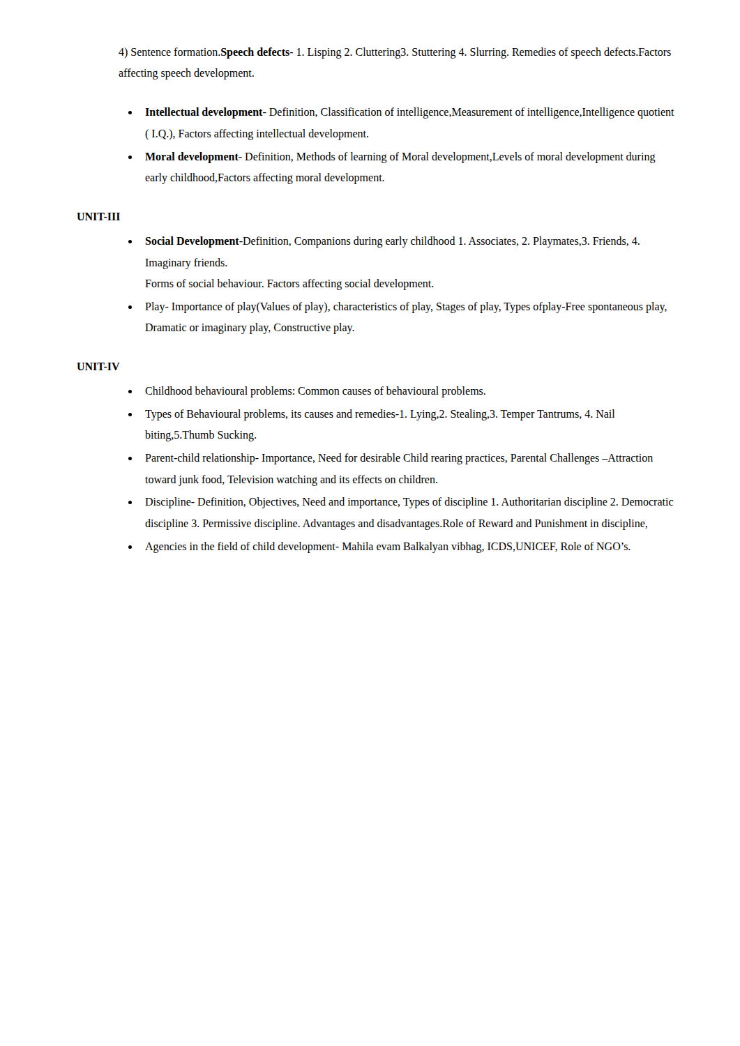4) Sentence formation.Speech defects- 1. Lisping 2. Cluttering3. Stuttering 4. Slurring. Remedies of speech defects.Factors affecting speech development.
Intellectual development- Definition, Classification of intelligence,Measurement of intelligence,Intelligence quotient ( I.Q.), Factors affecting intellectual development.
Moral development- Definition, Methods of learning of Moral development,Levels of moral development during early childhood,Factors affecting moral development.
UNIT-III
Social Development-Definition, Companions during early childhood 1. Associates, 2. Playmates,3. Friends, 4. Imaginary friends. Forms of social behaviour. Factors affecting social development.
Play- Importance of play(Values of play), characteristics of play, Stages of play, Types ofplay-Free spontaneous play, Dramatic or imaginary play, Constructive play.
UNIT-IV
Childhood behavioural problems: Common causes of behavioural problems.
Types of Behavioural problems, its causes and remedies-1. Lying,2. Stealing,3. Temper Tantrums, 4. Nail biting,5.Thumb Sucking.
Parent-child relationship- Importance, Need for desirable Child rearing practices, Parental Challenges –Attraction toward junk food, Television watching and its effects on children.
Discipline- Definition, Objectives, Need and importance, Types of discipline 1. Authoritarian discipline 2. Democratic discipline 3. Permissive discipline. Advantages and disadvantages.Role of Reward and Punishment in discipline,
Agencies in the field of child development- Mahila evam Balkalyan vibhag, ICDS,UNICEF, Role of NGO’s.